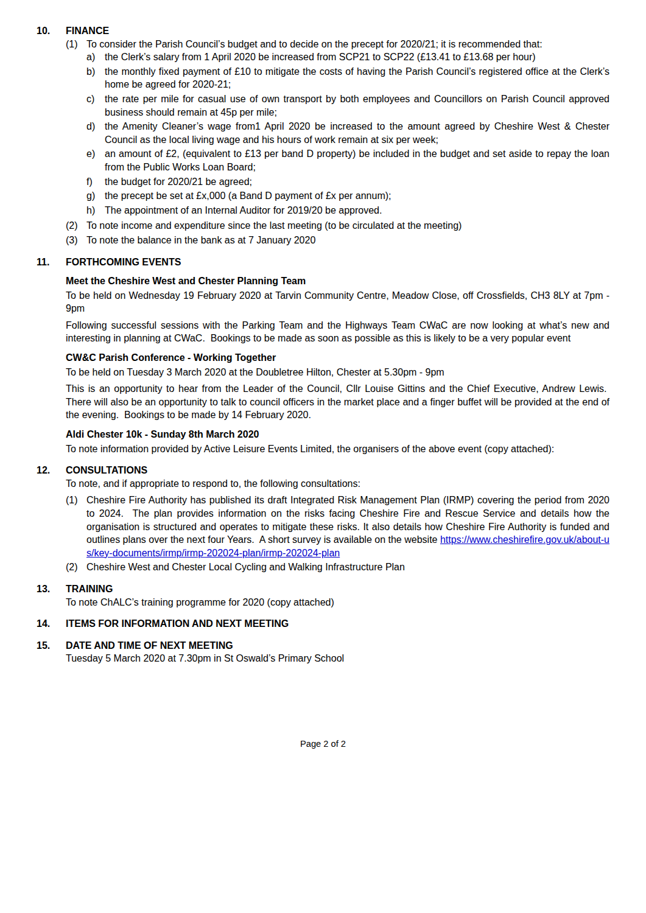10. FINANCE
(1)
To consider the Parish Council’s budget and to decide on the precept for 2020/21; it is recommended that:
a) the Clerk’s salary from 1 April 2020 be increased from SCP21 to SCP22 (£13.41 to £13.68 per hour)
b) the monthly fixed payment of £10 to mitigate the costs of having the Parish Council’s registered office at the Clerk’s home be agreed for 2020-21;
c) the rate per mile for casual use of own transport by both employees and Councillors on Parish Council approved business should remain at 45p per mile;
d) the Amenity Cleaner’s wage from1 April 2020 be increased to the amount agreed by Cheshire West & Chester Council as the local living wage and his hours of work remain at six per week;
e) an amount of £2, (equivalent to £13 per band D property) be included in the budget and set aside to repay the loan from the Public Works Loan Board;
f) the budget for 2020/21 be agreed;
g) the precept be set at £x,000 (a Band D payment of £x per annum);
h) The appointment of an Internal Auditor for 2019/20 be approved.
(2) To note income and expenditure since the last meeting (to be circulated at the meeting)
(3) To note the balance in the bank as at 7 January 2020
11. FORTHCOMING EVENTS
Meet the Cheshire West and Chester Planning Team
To be held on Wednesday 19 February 2020 at Tarvin Community Centre, Meadow Close, off Crossfields, CH3 8LY at 7pm - 9pm
Following successful sessions with the Parking Team and the Highways Team CWaC are now looking at what’s new and interesting in planning at CWaC. Bookings to be made as soon as possible as this is likely to be a very popular event
CW&C Parish Conference - Working Together
To be held on Tuesday 3 March 2020 at the Doubletree Hilton, Chester at 5.30pm - 9pm
This is an opportunity to hear from the Leader of the Council, Cllr Louise Gittins and the Chief Executive, Andrew Lewis. There will also be an opportunity to talk to council officers in the market place and a finger buffet will be provided at the end of the evening. Bookings to be made by 14 February 2020.
Aldi Chester 10k - Sunday 8th March 2020
To note information provided by Active Leisure Events Limited, the organisers of the above event (copy attached):
12. CONSULTATIONS
To note, and if appropriate to respond to, the following consultations:
(1)
Cheshire Fire Authority has published its draft Integrated Risk Management Plan (IRMP) covering the period from 2020 to 2024. The plan provides information on the risks facing Cheshire Fire and Rescue Service and details how the organisation is structured and operates to mitigate these risks. It also details how Cheshire Fire Authority is funded and outlines plans over the next four Years. A short survey is available on the website https://www.cheshirefire.gov.uk/about-us/key-documents/irmp/irmp-202024-plan/irmp-202024-plan
(2) Cheshire West and Chester Local Cycling and Walking Infrastructure Plan
13. TRAINING
To note ChALC’s training programme for 2020 (copy attached)
14. ITEMS FOR INFORMATION AND NEXT MEETING
15. DATE AND TIME OF NEXT MEETING
Tuesday 5 March 2020 at 7.30pm in St Oswald’s Primary School
Page 2 of 2